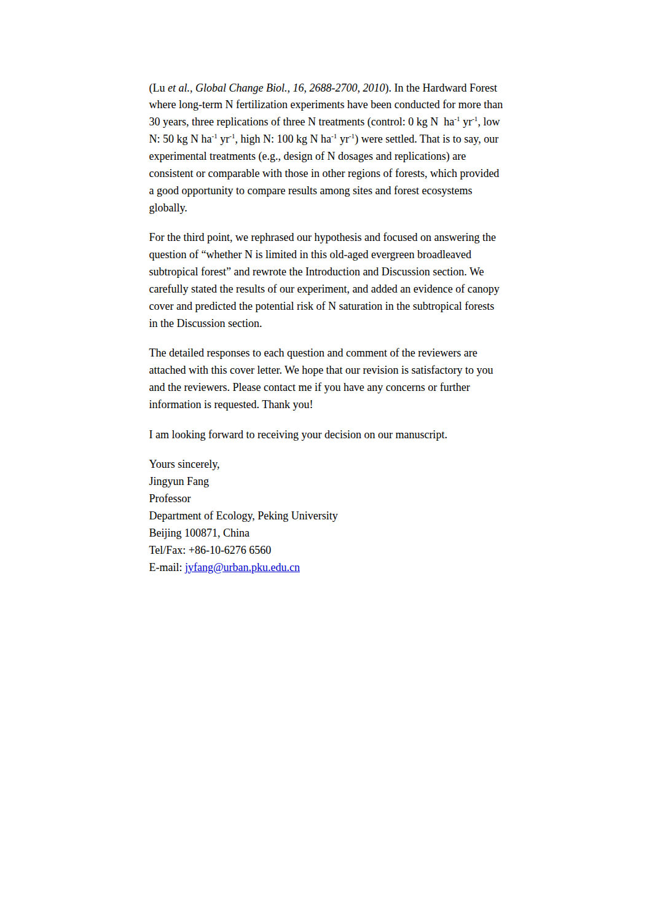(Lu et al., Global Change Biol., 16, 2688-2700, 2010). In the Hardward Forest where long-term N fertilization experiments have been conducted for more than 30 years, three replications of three N treatments (control: 0 kg N ha-1 yr-1, low N: 50 kg N ha-1 yr-1, high N: 100 kg N ha-1 yr-1) were settled. That is to say, our experimental treatments (e.g., design of N dosages and replications) are consistent or comparable with those in other regions of forests, which provided a good opportunity to compare results among sites and forest ecosystems globally.
For the third point, we rephrased our hypothesis and focused on answering the question of “whether N is limited in this old-aged evergreen broadleaved subtropical forest” and rewrote the Introduction and Discussion section. We carefully stated the results of our experiment, and added an evidence of canopy cover and predicted the potential risk of N saturation in the subtropical forests in the Discussion section.
The detailed responses to each question and comment of the reviewers are attached with this cover letter. We hope that our revision is satisfactory to you and the reviewers. Please contact me if you have any concerns or further information is requested. Thank you!
I am looking forward to receiving your decision on our manuscript.
Yours sincerely,
Jingyun Fang
Professor
Department of Ecology, Peking University
Beijing 100871, China
Tel/Fax: +86-10-6276 6560
E-mail: jyfang@urban.pku.edu.cn